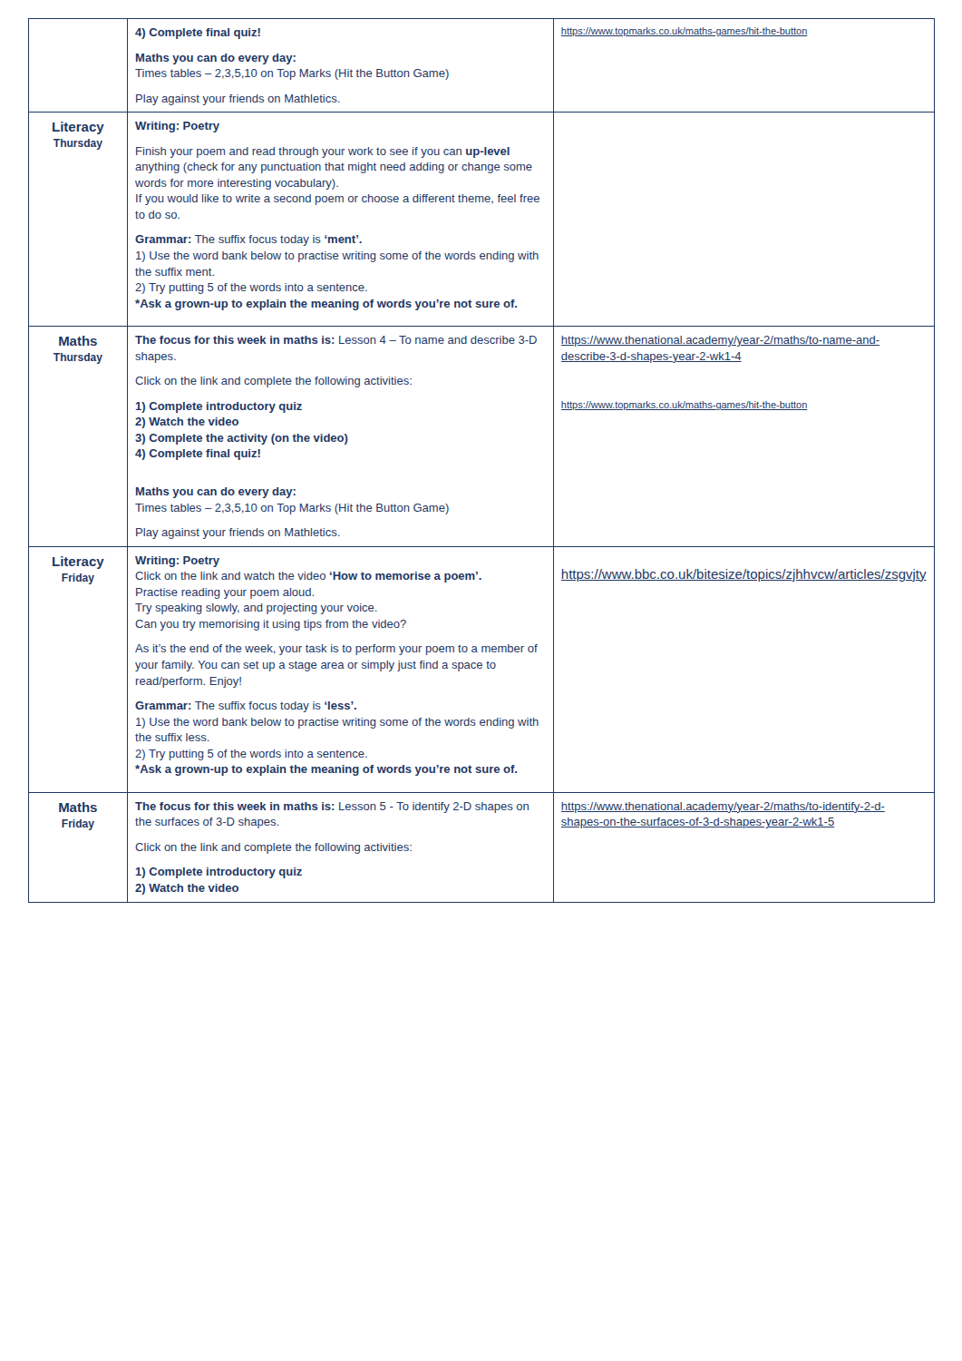| | 4) Complete final quiz! Maths you can do every day: Times tables – 2,3,5,10 on Top Marks (Hit the Button Game) Play against your friends on Mathletics. | https://www.topmarks.co.uk/maths-games/hit-the-button |
| Literacy Thursday | Writing: Poetry Finish your poem and read through your work to see if you can up-level anything (check for any punctuation that might need adding or change some words for more interesting vocabulary). If you would like to write a second poem or choose a different theme, feel free to do so. Grammar: The suffix focus today is ‘ment’. 1) Use the word bank below to practise writing some of the words ending with the suffix ment. 2) Try putting 5 of the words into a sentence. *Ask a grown-up to explain the meaning of words you’re not sure of. | |
| Maths Thursday | The focus for this week in maths is: Lesson 4 – To name and describe 3-D shapes. Click on the link and complete the following activities: 1) Complete introductory quiz 2) Watch the video 3) Complete the activity (on the video) 4) Complete final quiz! Maths you can do every day: Times tables – 2,3,5,10 on Top Marks (Hit the Button Game) Play against your friends on Mathletics. | https://www.thenational.academy/year-2/maths/to-name-and-describe-3-d-shapes-year-2-wk1-4 https://www.topmarks.co.uk/maths-games/hit-the-button |
| Literacy Friday | Writing: Poetry Click on the link and watch the video ‘How to memorise a poem’. Practise reading your poem aloud. Try speaking slowly, and projecting your voice. Can you try memorising it using tips from the video? As it’s the end of the week, your task is to perform your poem to a member of your family. You can set up a stage area or simply just find a space to read/perform. Enjoy! Grammar: The suffix focus today is ‘less’. 1) Use the word bank below to practise writing some of the words ending with the suffix less. 2) Try putting 5 of the words into a sentence. *Ask a grown-up to explain the meaning of words you’re not sure of. | https://www.bbc.co.uk/bitesize/topics/zjhhvcw/articles/zsgvjty |
| Maths Friday | The focus for this week in maths is: Lesson 5 - To identify 2-D shapes on the surfaces of 3-D shapes. Click on the link and complete the following activities: 1) Complete introductory quiz 2) Watch the video | https://www.thenational.academy/year-2/maths/to-identify-2-d-shapes-on-the-surfaces-of-3-d-shapes-year-2-wk1-5 |